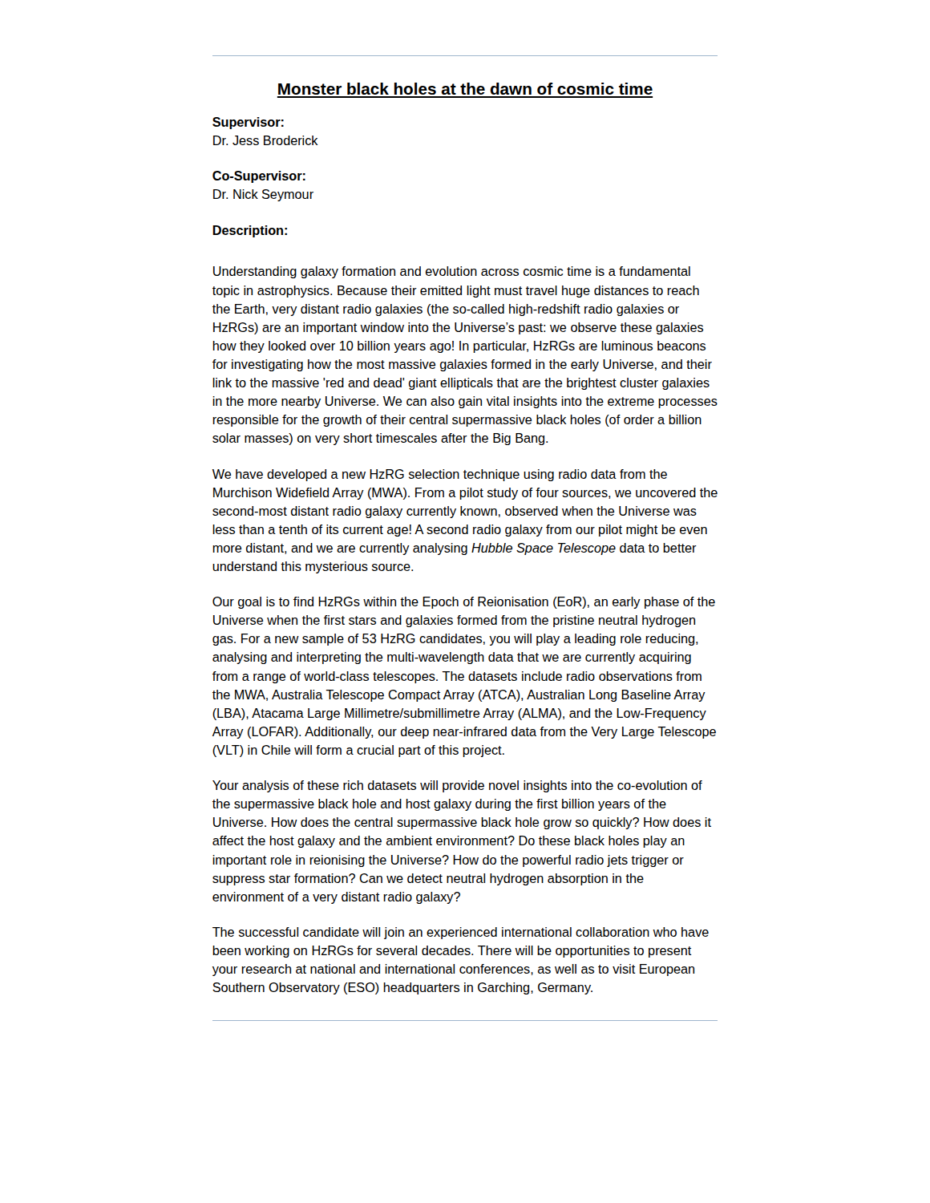Monster black holes at the dawn of cosmic time
Supervisor:
Dr. Jess Broderick
Co-Supervisor:
Dr. Nick Seymour
Description:
Understanding galaxy formation and evolution across cosmic time is a fundamental topic in astrophysics. Because their emitted light must travel huge distances to reach the Earth, very distant radio galaxies (the so-called high-redshift radio galaxies or HzRGs) are an important window into the Universe’s past: we observe these galaxies how they looked over 10 billion years ago! In particular, HzRGs are luminous beacons for investigating how the most massive galaxies formed in the early Universe, and their link to the massive 'red and dead' giant ellipticals that are the brightest cluster galaxies in the more nearby Universe. We can also gain vital insights into the extreme processes responsible for the growth of their central supermassive black holes (of order a billion solar masses) on very short timescales after the Big Bang.
We have developed a new HzRG selection technique using radio data from the Murchison Widefield Array (MWA). From a pilot study of four sources, we uncovered the second-most distant radio galaxy currently known, observed when the Universe was less than a tenth of its current age! A second radio galaxy from our pilot might be even more distant, and we are currently analysing Hubble Space Telescope data to better understand this mysterious source.
Our goal is to find HzRGs within the Epoch of Reionisation (EoR), an early phase of the Universe when the first stars and galaxies formed from the pristine neutral hydrogen gas. For a new sample of 53 HzRG candidates, you will play a leading role reducing, analysing and interpreting the multi-wavelength data that we are currently acquiring from a range of world-class telescopes. The datasets include radio observations from the MWA, Australia Telescope Compact Array (ATCA), Australian Long Baseline Array (LBA), Atacama Large Millimetre/submillimetre Array (ALMA), and the Low-Frequency Array (LOFAR). Additionally, our deep near-infrared data from the Very Large Telescope (VLT) in Chile will form a crucial part of this project.
Your analysis of these rich datasets will provide novel insights into the co-evolution of the supermassive black hole and host galaxy during the first billion years of the Universe. How does the central supermassive black hole grow so quickly? How does it affect the host galaxy and the ambient environment? Do these black holes play an important role in reionising the Universe? How do the powerful radio jets trigger or suppress star formation? Can we detect neutral hydrogen absorption in the environment of a very distant radio galaxy?
The successful candidate will join an experienced international collaboration who have been working on HzRGs for several decades. There will be opportunities to present your research at national and international conferences, as well as to visit European Southern Observatory (ESO) headquarters in Garching, Germany.